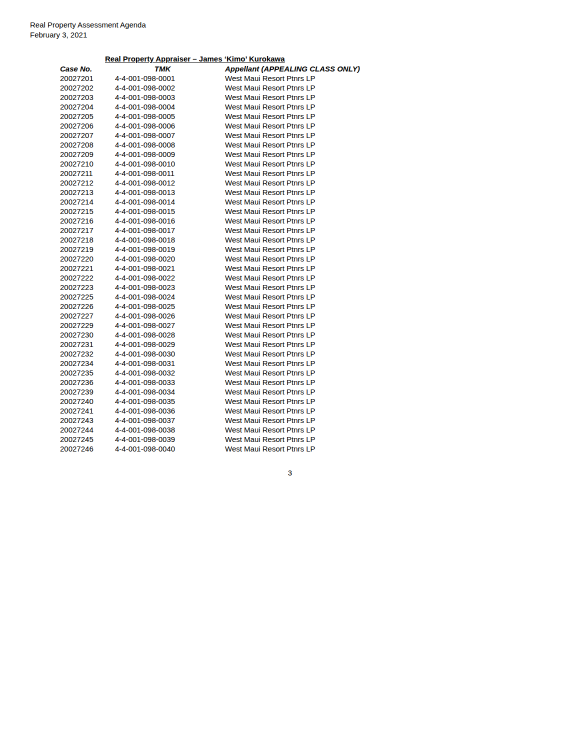Real Property Assessment Agenda
February 3, 2021
Real Property Appraiser – James ‘Kimo’ Kurokawa
| Case No. | TMK | Appellant (APPEALING CLASS ONLY) |
| --- | --- | --- |
| 20027201 | 4-4-001-098-0001 | West Maui Resort Ptnrs LP |
| 20027202 | 4-4-001-098-0002 | West Maui Resort Ptnrs LP |
| 20027203 | 4-4-001-098-0003 | West Maui Resort Ptnrs LP |
| 20027204 | 4-4-001-098-0004 | West Maui Resort Ptnrs LP |
| 20027205 | 4-4-001-098-0005 | West Maui Resort Ptnrs LP |
| 20027206 | 4-4-001-098-0006 | West Maui Resort Ptnrs LP |
| 20027207 | 4-4-001-098-0007 | West Maui Resort Ptnrs LP |
| 20027208 | 4-4-001-098-0008 | West Maui Resort Ptnrs LP |
| 20027209 | 4-4-001-098-0009 | West Maui Resort Ptnrs LP |
| 20027210 | 4-4-001-098-0010 | West Maui Resort Ptnrs LP |
| 20027211 | 4-4-001-098-0011 | West Maui Resort Ptnrs LP |
| 20027212 | 4-4-001-098-0012 | West Maui Resort Ptnrs LP |
| 20027213 | 4-4-001-098-0013 | West Maui Resort Ptnrs LP |
| 20027214 | 4-4-001-098-0014 | West Maui Resort Ptnrs LP |
| 20027215 | 4-4-001-098-0015 | West Maui Resort Ptnrs LP |
| 20027216 | 4-4-001-098-0016 | West Maui Resort Ptnrs LP |
| 20027217 | 4-4-001-098-0017 | West Maui Resort Ptnrs LP |
| 20027218 | 4-4-001-098-0018 | West Maui Resort Ptnrs LP |
| 20027219 | 4-4-001-098-0019 | West Maui Resort Ptnrs LP |
| 20027220 | 4-4-001-098-0020 | West Maui Resort Ptnrs LP |
| 20027221 | 4-4-001-098-0021 | West Maui Resort Ptnrs LP |
| 20027222 | 4-4-001-098-0022 | West Maui Resort Ptnrs LP |
| 20027223 | 4-4-001-098-0023 | West Maui Resort Ptnrs LP |
| 20027225 | 4-4-001-098-0024 | West Maui Resort Ptnrs LP |
| 20027226 | 4-4-001-098-0025 | West Maui Resort Ptnrs LP |
| 20027227 | 4-4-001-098-0026 | West Maui Resort Ptnrs LP |
| 20027229 | 4-4-001-098-0027 | West Maui Resort Ptnrs LP |
| 20027230 | 4-4-001-098-0028 | West Maui Resort Ptnrs LP |
| 20027231 | 4-4-001-098-0029 | West Maui Resort Ptnrs LP |
| 20027232 | 4-4-001-098-0030 | West Maui Resort Ptnrs LP |
| 20027234 | 4-4-001-098-0031 | West Maui Resort Ptnrs LP |
| 20027235 | 4-4-001-098-0032 | West Maui Resort Ptnrs LP |
| 20027236 | 4-4-001-098-0033 | West Maui Resort Ptnrs LP |
| 20027239 | 4-4-001-098-0034 | West Maui Resort Ptnrs LP |
| 20027240 | 4-4-001-098-0035 | West Maui Resort Ptnrs LP |
| 20027241 | 4-4-001-098-0036 | West Maui Resort Ptnrs LP |
| 20027243 | 4-4-001-098-0037 | West Maui Resort Ptnrs LP |
| 20027244 | 4-4-001-098-0038 | West Maui Resort Ptnrs LP |
| 20027245 | 4-4-001-098-0039 | West Maui Resort Ptnrs LP |
| 20027246 | 4-4-001-098-0040 | West Maui Resort Ptnrs LP |
3